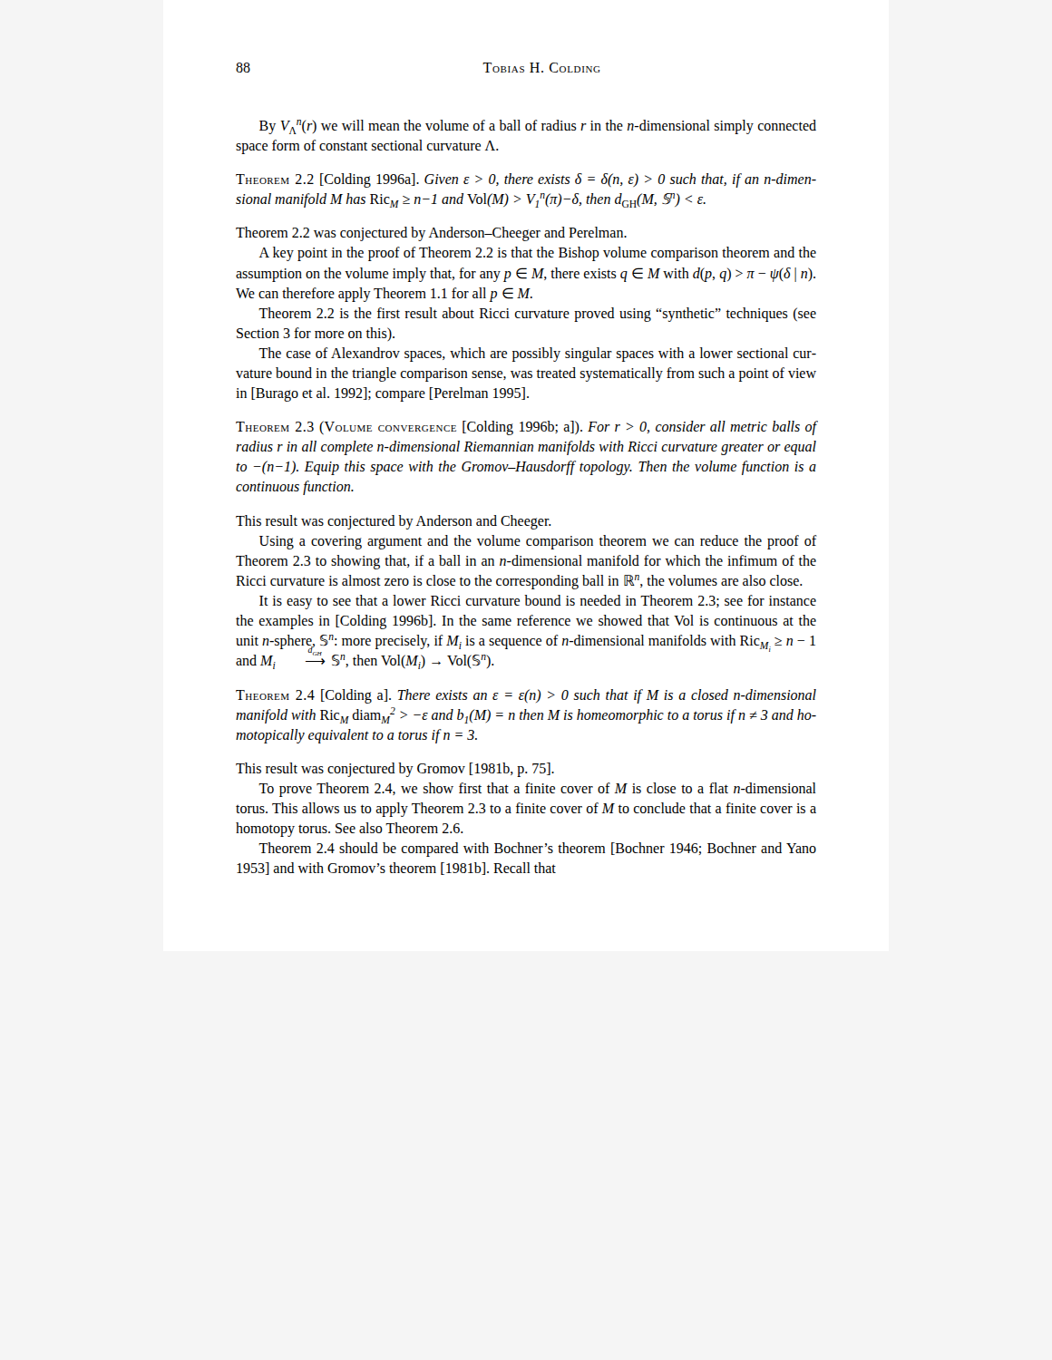88 Tobias H. Colding
By VΛn(r) we will mean the volume of a ball of radius r in the n-dimensional simply connected space form of constant sectional curvature Λ.
Theorem 2.2 [Colding 1996a]. Given ε > 0, there exists δ = δ(n, ε) > 0 such that, if an n-dimensional manifold M has RicM ≥ n−1 and Vol(M) > V1n(π)−δ, then dGH(M, 𝕊n) < ε.
Theorem 2.2 was conjectured by Anderson–Cheeger and Perelman.
A key point in the proof of Theorem 2.2 is that the Bishop volume comparison theorem and the assumption on the volume imply that, for any p ∈ M, there exists q ∈ M with d(p, q) > π − ψ(δ | n). We can therefore apply Theorem 1.1 for all p ∈ M.
Theorem 2.2 is the first result about Ricci curvature proved using “synthetic” techniques (see Section 3 for more on this).
The case of Alexandrov spaces, which are possibly singular spaces with a lower sectional curvature bound in the triangle comparison sense, was treated systematically from such a point of view in [Burago et al. 1992]; compare [Perelman 1995].
Theorem 2.3 (Volume convergence [Colding 1996b; a]). For r > 0, consider all metric balls of radius r in all complete n-dimensional Riemannian manifolds with Ricci curvature greater or equal to −(n−1). Equip this space with the Gromov–Hausdorff topology. Then the volume function is a continuous function.
This result was conjectured by Anderson and Cheeger.
Using a covering argument and the volume comparison theorem we can reduce the proof of Theorem 2.3 to showing that, if a ball in an n-dimensional manifold for which the infimum of the Ricci curvature is almost zero is close to the corresponding ball in ℝn, the volumes are also close.
It is easy to see that a lower Ricci curvature bound is needed in Theorem 2.3; see for instance the examples in [Colding 1996b]. In the same reference we showed that Vol is continuous at the unit n-sphere, 𝕊n: more precisely, if Mi is a sequence of n-dimensional manifolds with RicMi ≥ n − 1 and Mi dGH⟶ 𝕊n, then Vol(Mi) → Vol(𝕊n).
Theorem 2.4 [Colding a]. There exists an ε = ε(n) > 0 such that if M is a closed n-dimensional manifold with RicM diamM2 > −ε and b1(M) = n then M is homeomorphic to a torus if n ≠ 3 and homotopically equivalent to a torus if n = 3.
This result was conjectured by Gromov [1981b, p. 75].
To prove Theorem 2.4, we show first that a finite cover of M is close to a flat n-dimensional torus. This allows us to apply Theorem 2.3 to a finite cover of M to conclude that a finite cover is a homotopy torus. See also Theorem 2.6.
Theorem 2.4 should be compared with Bochner’s theorem [Bochner 1946; Bochner and Yano 1953] and with Gromov’s theorem [1981b]. Recall that